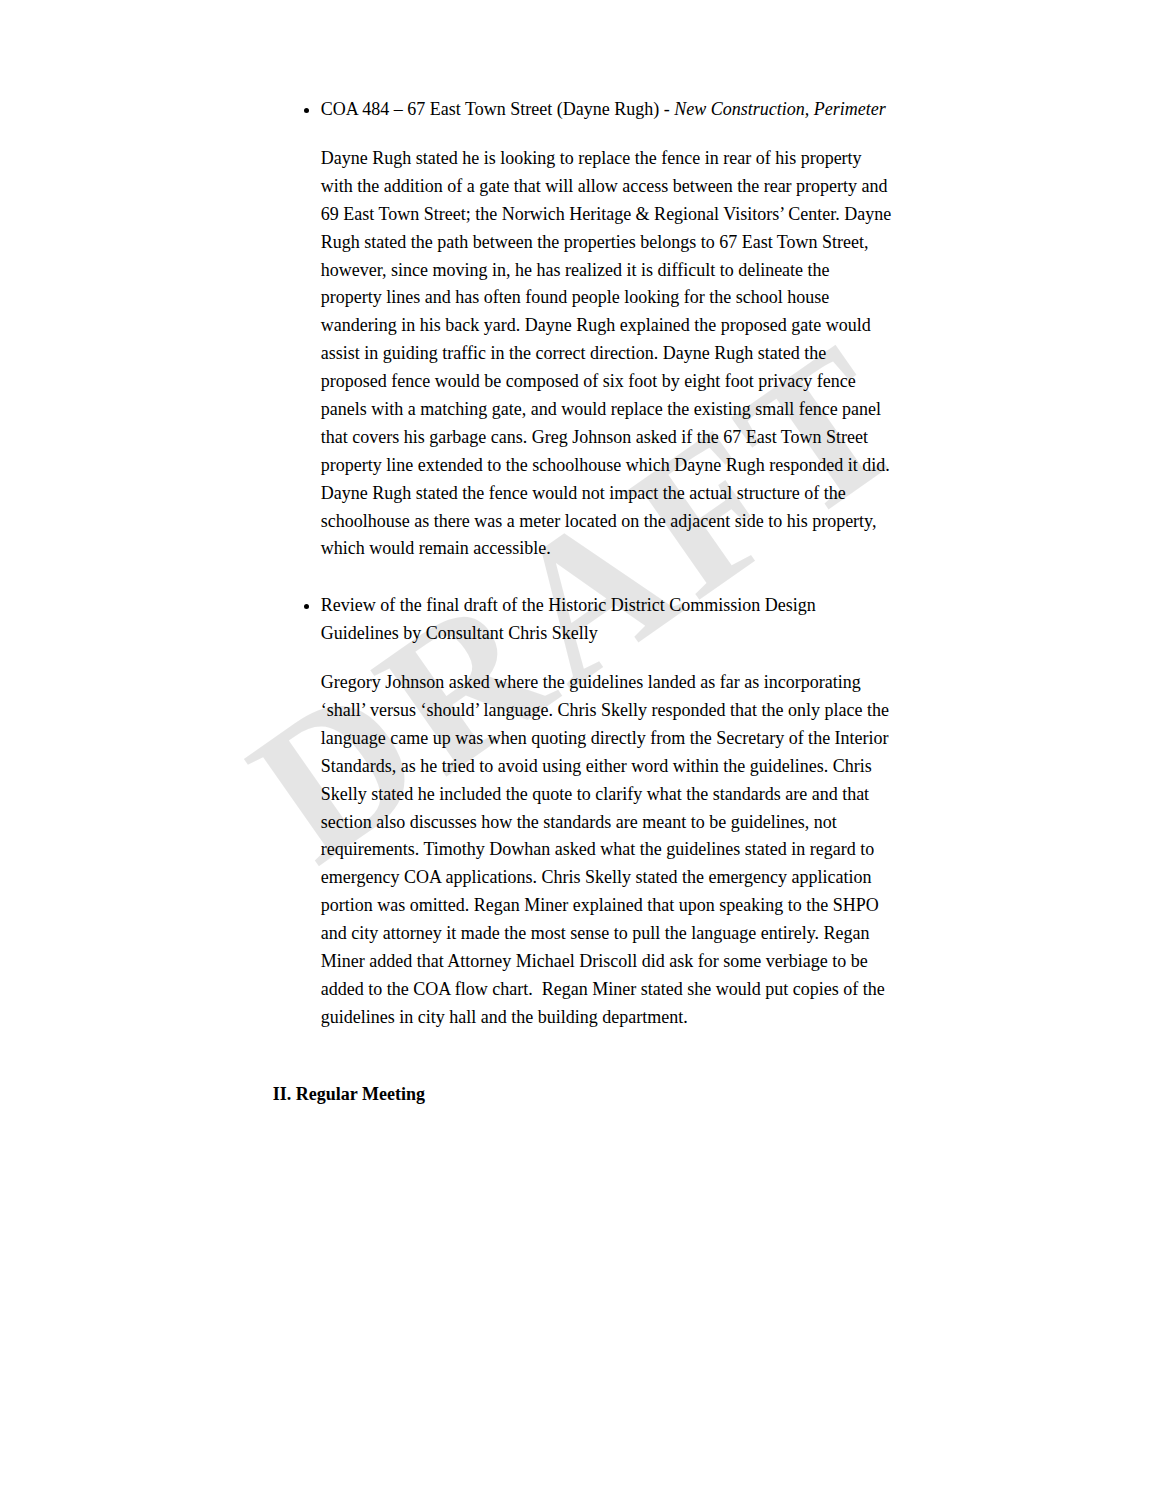DRAFT
COA 484 – 67 East Town Street (Dayne Rugh) - New Construction, Perimeter
Dayne Rugh stated he is looking to replace the fence in rear of his property with the addition of a gate that will allow access between the rear property and 69 East Town Street; the Norwich Heritage & Regional Visitors’ Center. Dayne Rugh stated the path between the properties belongs to 67 East Town Street, however, since moving in, he has realized it is difficult to delineate the property lines and has often found people looking for the school house wandering in his back yard. Dayne Rugh explained the proposed gate would assist in guiding traffic in the correct direction. Dayne Rugh stated the proposed fence would be composed of six foot by eight foot privacy fence panels with a matching gate, and would replace the existing small fence panel that covers his garbage cans. Greg Johnson asked if the 67 East Town Street property line extended to the schoolhouse which Dayne Rugh responded it did. Dayne Rugh stated the fence would not impact the actual structure of the schoolhouse as there was a meter located on the adjacent side to his property, which would remain accessible.
Review of the final draft of the Historic District Commission Design Guidelines by Consultant Chris Skelly
Gregory Johnson asked where the guidelines landed as far as incorporating ‘shall’ versus ‘should’ language. Chris Skelly responded that the only place the language came up was when quoting directly from the Secretary of the Interior Standards, as he tried to avoid using either word within the guidelines. Chris Skelly stated he included the quote to clarify what the standards are and that section also discusses how the standards are meant to be guidelines, not requirements. Timothy Dowhan asked what the guidelines stated in regard to emergency COA applications. Chris Skelly stated the emergency application portion was omitted. Regan Miner explained that upon speaking to the SHPO and city attorney it made the most sense to pull the language entirely. Regan Miner added that Attorney Michael Driscoll did ask for some verbiage to be added to the COA flow chart. Regan Miner stated she would put copies of the guidelines in city hall and the building department.
II. Regular Meeting